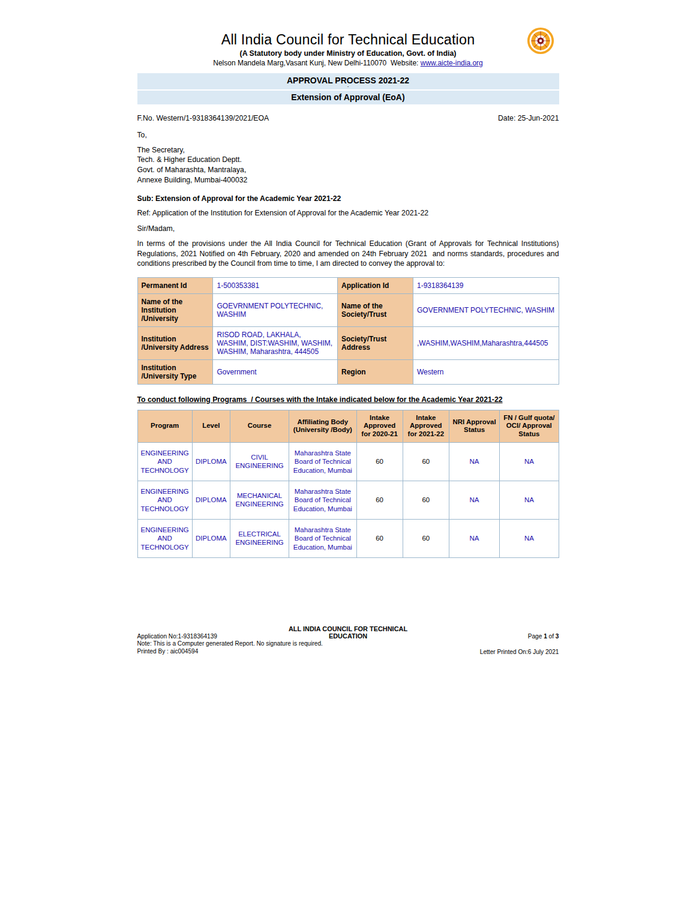All India Council for Technical Education
(A Statutory body under Ministry of Education, Govt. of India)
Nelson Mandela Marg,Vasant Kunj, New Delhi-110070 Website: www.aicte-india.org
APPROVAL PROCESS 2021-22-
Extension of Approval (EoA)
F.No. Western/1-9318364139/2021/EOA
Date: 25-Jun-2021
To,
The Secretary,
Tech. & Higher Education Deptt.
Govt. of Maharashta, Mantralaya,
Annexe Building, Mumbai-400032
Sub: Extension of Approval for the Academic Year 2021-22
Ref: Application of the Institution for Extension of Approval for the Academic Year 2021-22
Sir/Madam,
In terms of the provisions under the All India Council for Technical Education (Grant of Approvals for Technical Institutions) Regulations, 2021 Notified on 4th February, 2020 and amended on 24th February 2021 and norms standards, procedures and conditions prescribed by the Council from time to time, I am directed to convey the approval to:
| Permanent Id | 1-500353381 | Application Id | 1-9318364139 |
| Name of the Institution /University | GOEVRNMENT POLYTECHNIC, WASHIM | Name of the Society/Trust | GOVERNMENT POLYTECHNIC, WASHIM |
| Institution /University Address | RISOD ROAD, LAKHALA, WASHIM, DIST:WASHIM, WASHIM, WASHIM, Maharashtra, 444505 | Society/Trust Address | ,WASHIM,WASHIM,Maharashtra,444505 |
| Institution /University Type | Government | Region | Western |
To conduct following Programs / Courses with the Intake indicated below for the Academic Year 2021-22
| Program | Level | Course | Affiliating Body (University /Body) | Intake Approved for 2020-21 | Intake Approved for 2021-22 | NRI Approval Status | FN / Gulf quota/ OCI/ Approval Status |
| --- | --- | --- | --- | --- | --- | --- | --- |
| ENGINEERING AND TECHNOLOGY | DIPLOMA | CIVIL ENGINEERING | Maharashtra State Board of Technical Education, Mumbai | 60 | 60 | NA | NA |
| ENGINEERING AND TECHNOLOGY | DIPLOMA | MECHANICAL ENGINEERING | Maharashtra State Board of Technical Education, Mumbai | 60 | 60 | NA | NA |
| ENGINEERING AND TECHNOLOGY | DIPLOMA | ELECTRICAL ENGINEERING | Maharashtra State Board of Technical Education, Mumbai | 60 | 60 | NA | NA |
Application No:1-9318364139
ALL INDIA COUNCIL FOR TECHNICAL EDUCATION
Page 1 of 3
Note: This is a Computer generated Report. No signature is required.
Printed By : aic004594
Letter Printed On:6 July 2021